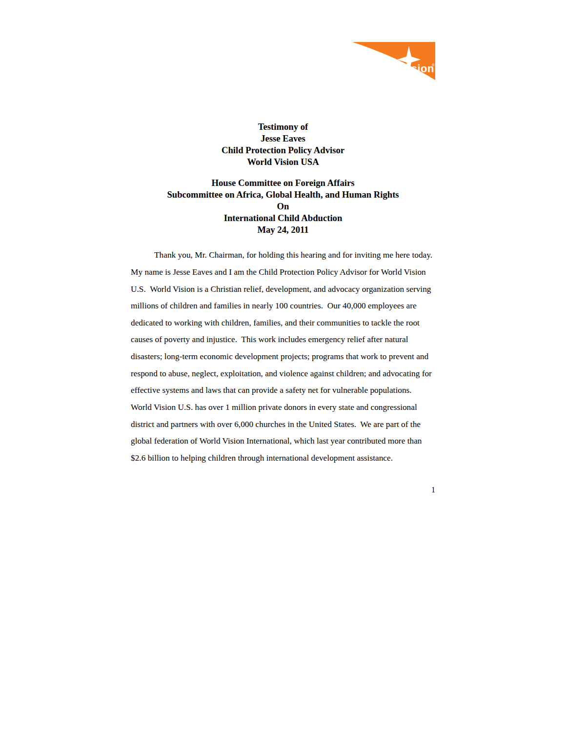World Vision ®
Testimony of
Jesse Eaves
Child Protection Policy Advisor
World Vision USA
House Committee on Foreign Affairs
Subcommittee on Africa, Global Health, and Human Rights
On
International Child Abduction
May 24, 2011
Thank you, Mr. Chairman, for holding this hearing and for inviting me here today. My name is Jesse Eaves and I am the Child Protection Policy Advisor for World Vision U.S. World Vision is a Christian relief, development, and advocacy organization serving millions of children and families in nearly 100 countries. Our 40,000 employees are dedicated to working with children, families, and their communities to tackle the root causes of poverty and injustice. This work includes emergency relief after natural disasters; long-term economic development projects; programs that work to prevent and respond to abuse, neglect, exploitation, and violence against children; and advocating for effective systems and laws that can provide a safety net for vulnerable populations. World Vision U.S. has over 1 million private donors in every state and congressional district and partners with over 6,000 churches in the United States. We are part of the global federation of World Vision International, which last year contributed more than $2.6 billion to helping children through international development assistance.
1